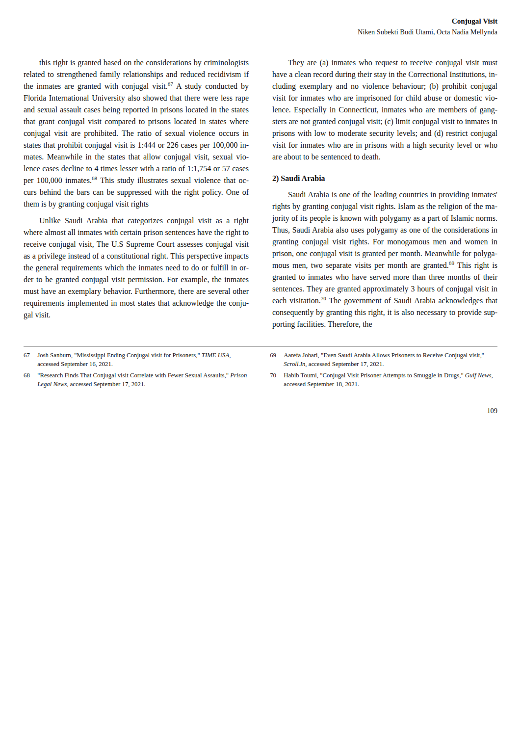Conjugal Visit
Niken Subekti Budi Utami, Octa Nadia Mellynda
this right is granted based on the considerations by criminologists related to strengthened family relationships and reduced recidivism if the inmates are granted with conjugal visit.67 A study conducted by Florida International University also showed that there were less rape and sexual assault cases being reported in prisons located in the states that grant conjugal visit compared to prisons located in states where conjugal visit are prohibited. The ratio of sexual violence occurs in states that prohibit conjugal visit is 1:444 or 226 cases per 100,000 inmates. Meanwhile in the states that allow conjugal visit, sexual violence cases decline to 4 times lesser with a ratio of 1:1,754 or 57 cases per 100,000 inmates.68 This study illustrates sexual violence that occurs behind the bars can be suppressed with the right policy. One of them is by granting conjugal visit rights
Unlike Saudi Arabia that categorizes conjugal visit as a right where almost all inmates with certain prison sentences have the right to receive conjugal visit, The U.S Supreme Court assesses conjugal visit as a privilege instead of a constitutional right. This perspective impacts the general requirements which the inmates need to do or fulfill in order to be granted conjugal visit permission. For example, the inmates must have an exemplary behavior. Furthermore, there are several other requirements implemented in most states that acknowledge the conjugal visit.
They are (a) inmates who request to receive conjugal visit must have a clean record during their stay in the Correctional Institutions, including exemplary and no violence behaviour; (b) prohibit conjugal visit for inmates who are imprisoned for child abuse or domestic violence. Especially in Connecticut, inmates who are members of gangsters are not granted conjugal visit; (c) limit conjugal visit to inmates in prisons with low to moderate security levels; and (d) restrict conjugal visit for inmates who are in prisons with a high security level or who are about to be sentenced to death.
2) Saudi Arabia
Saudi Arabia is one of the leading countries in providing inmates' rights by granting conjugal visit rights. Islam as the religion of the majority of its people is known with polygamy as a part of Islamic norms. Thus, Saudi Arabia also uses polygamy as one of the considerations in granting conjugal visit rights. For monogamous men and women in prison, one conjugal visit is granted per month. Meanwhile for polygamous men, two separate visits per month are granted.69 This right is granted to inmates who have served more than three months of their sentences. They are granted approximately 3 hours of conjugal visit in each visitation.70 The government of Saudi Arabia acknowledges that consequently by granting this right, it is also necessary to provide supporting facilities. Therefore, the
Josh Sanburn, "Mississippi Ending Conjugal visit for Prisoners," TIME USA, accessed September 16, 2021.
"Research Finds That Conjugal visit Correlate with Fewer Sexual Assaults," Prison Legal News, accessed September 17, 2021.
Aarefa Johari, "Even Saudi Arabia Allows Prisoners to Receive Conjugal visit," Scroll.In, accessed September 17, 2021.
Habib Toumi, "Conjugal Visit Prisoner Attempts to Smuggle in Drugs," Gulf News, accessed September 18, 2021.
109